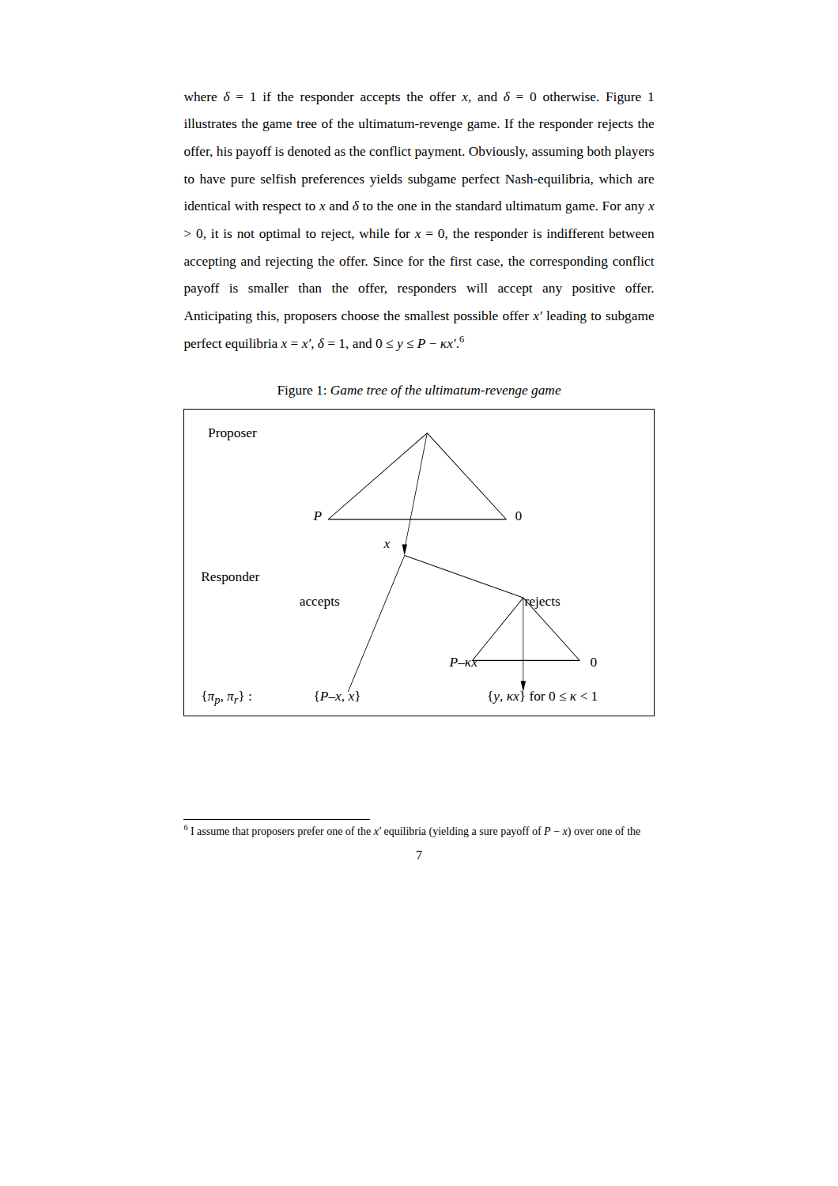where δ = 1 if the responder accepts the offer x, and δ = 0 otherwise. Figure 1 illustrates the game tree of the ultimatum-revenge game. If the responder rejects the offer, his payoff is denoted as the conflict payment. Obviously, assuming both players to have pure selfish preferences yields subgame perfect Nash-equilibria, which are identical with respect to x and δ to the one in the standard ultimatum game. For any x > 0, it is not optimal to reject, while for x = 0, the responder is indifferent between accepting and rejecting the offer. Since for the first case, the corresponding conflict payoff is smaller than the offer, responders will accept any positive offer. Anticipating this, proposers choose the smallest possible offer x′ leading to subgame perfect equilibria x = x′, δ = 1, and 0 ≤ y ≤ P − κx′.6
Figure 1: Game tree of the ultimatum-revenge game
Proposer P 0 x Responder accepts rejects P–κx 0 {πp, πr} : {P–x, x} {y, κx} for 0 ≤ κ < 1
6 I assume that proposers prefer one of the x′ equilibria (yielding a sure payoff of P − x) over one of the
7